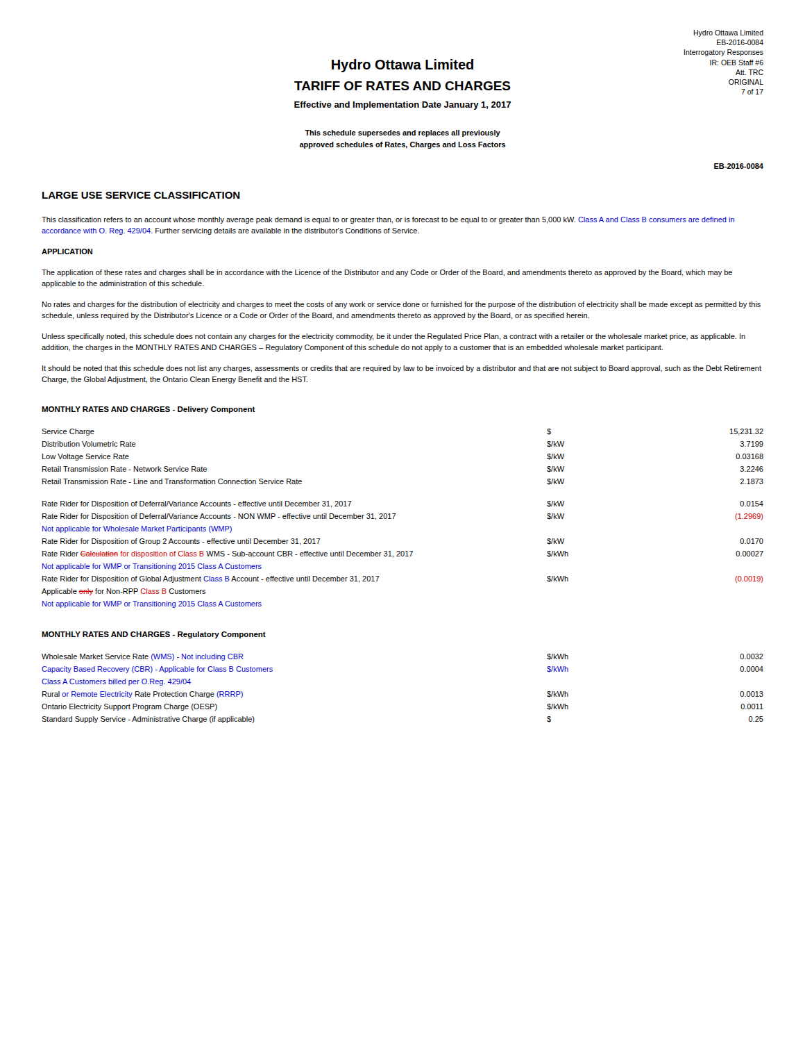Hydro Ottawa Limited
EB-2016-0084
Interrogatory Responses
IR: OEB Staff #6
Att. TRC
ORIGINAL
7 of 17
Hydro Ottawa Limited
TARIFF OF RATES AND CHARGES
Effective and Implementation Date January 1, 2017
This schedule supersedes and replaces all previously
approved schedules of Rates, Charges and Loss Factors
EB-2016-0084
LARGE USE SERVICE CLASSIFICATION
This classification refers to an account whose monthly average peak demand is equal to or greater than, or is forecast to be equal to or greater than 5,000 kW. Class A and Class B consumers are defined in accordance with O. Reg. 429/04. Further servicing details are available in the distributor's Conditions of Service.
APPLICATION
The application of these rates and charges shall be in accordance with the Licence of the Distributor and any Code or Order of the Board, and amendments thereto as approved by the Board, which may be applicable to the administration of this schedule.
No rates and charges for the distribution of electricity and charges to meet the costs of any work or service done or furnished for the purpose of the distribution of electricity shall be made except as permitted by this schedule, unless required by the Distributor's Licence or a Code or Order of the Board, and amendments thereto as approved by the Board, or as specified herein.
Unless specifically noted, this schedule does not contain any charges for the electricity commodity, be it under the Regulated Price Plan, a contract with a retailer or the wholesale market price, as applicable. In addition, the charges in the MONTHLY RATES AND CHARGES – Regulatory Component of this schedule do not apply to a customer that is an embedded wholesale market participant.
It should be noted that this schedule does not list any charges, assessments or credits that are required by law to be invoiced by a distributor and that are not subject to Board approval, such as the Debt Retirement Charge, the Global Adjustment, the Ontario Clean Energy Benefit and the HST.
MONTHLY RATES AND CHARGES - Delivery Component
| Service Charge | $ | 15,231.32 |
| Distribution Volumetric Rate | $/kW | 3.7199 |
| Low Voltage Service Rate | $/kW | 0.03168 |
| Retail Transmission Rate - Network Service Rate | $/kW | 3.2246 |
| Retail Transmission Rate - Line and Transformation Connection Service Rate | $/kW | 2.1873 |
| Rate Rider for Disposition of Deferral/Variance Accounts - effective until December 31, 2017 | $/kW | 0.0154 |
| Rate Rider for Disposition of Deferral/Variance Accounts - NON WMP - effective until December 31, 2017 | $/kW | (1.2969) |
| Not applicable for Wholesale Market Participants (WMP) | | |
| Rate Rider for Disposition of Group 2 Accounts - effective until December 31, 2017 | $/kW | 0.0170 |
| Rate Rider Calculation for disposition of Class B WMS - Sub-account CBR - effective until December 31, 2017 | $/kWh | 0.00027 |
| Not applicable for WMP or Transitioning 2015 Class A Customers | | |
| Rate Rider for Disposition of Global Adjustment Class B Account - effective until December 31, 2017 | $/kWh | (0.0019) |
| Applicable only for Non-RPP Class B Customers | | |
| Not applicable for WMP or Transitioning 2015 Class A Customers | | |
MONTHLY RATES AND CHARGES - Regulatory Component
| Wholesale Market Service Rate (WMS) - Not including CBR | $/kWh | 0.0032 |
| Capacity Based Recovery (CBR) - Applicable for Class B Customers | $/kWh | 0.0004 |
| Class A Customers billed per O.Reg. 429/04 | | |
| Rural or Remote Electricity Rate Protection Charge (RRRP) | $/kWh | 0.0013 |
| Ontario Electricity Support Program Charge (OESP) | $/kWh | 0.0011 |
| Standard Supply Service - Administrative Charge (if applicable) | $ | 0.25 |